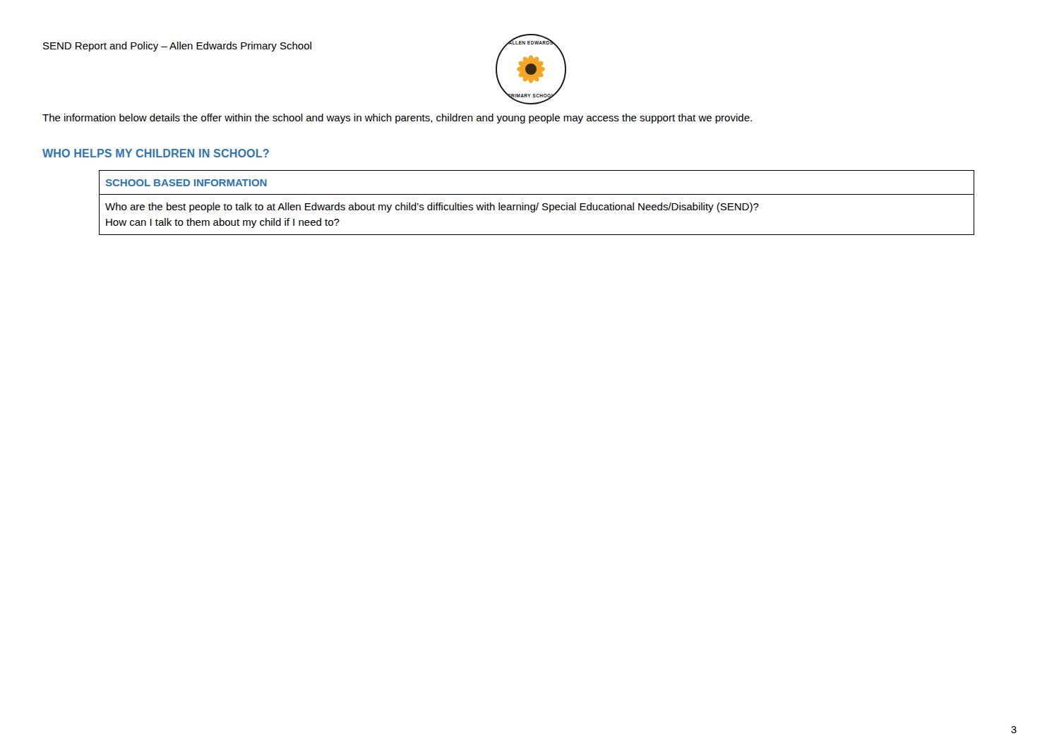SEND Report and Policy – Allen Edwards Primary School
ALLEN EDWARDS
PRIMARY SCHOOL
The information below details the offer within the school and ways in which parents, children and young people may access the support that we provide.
WHO HELPS MY CHILDREN IN SCHOOL?
| SCHOOL BASED INFORMATION |
| Who are the best people to talk to at Allen Edwards about my child’s difficulties with learning/ Special Educational Needs/Disability (SEND)? How can I talk to them about my child if I need to? |
3